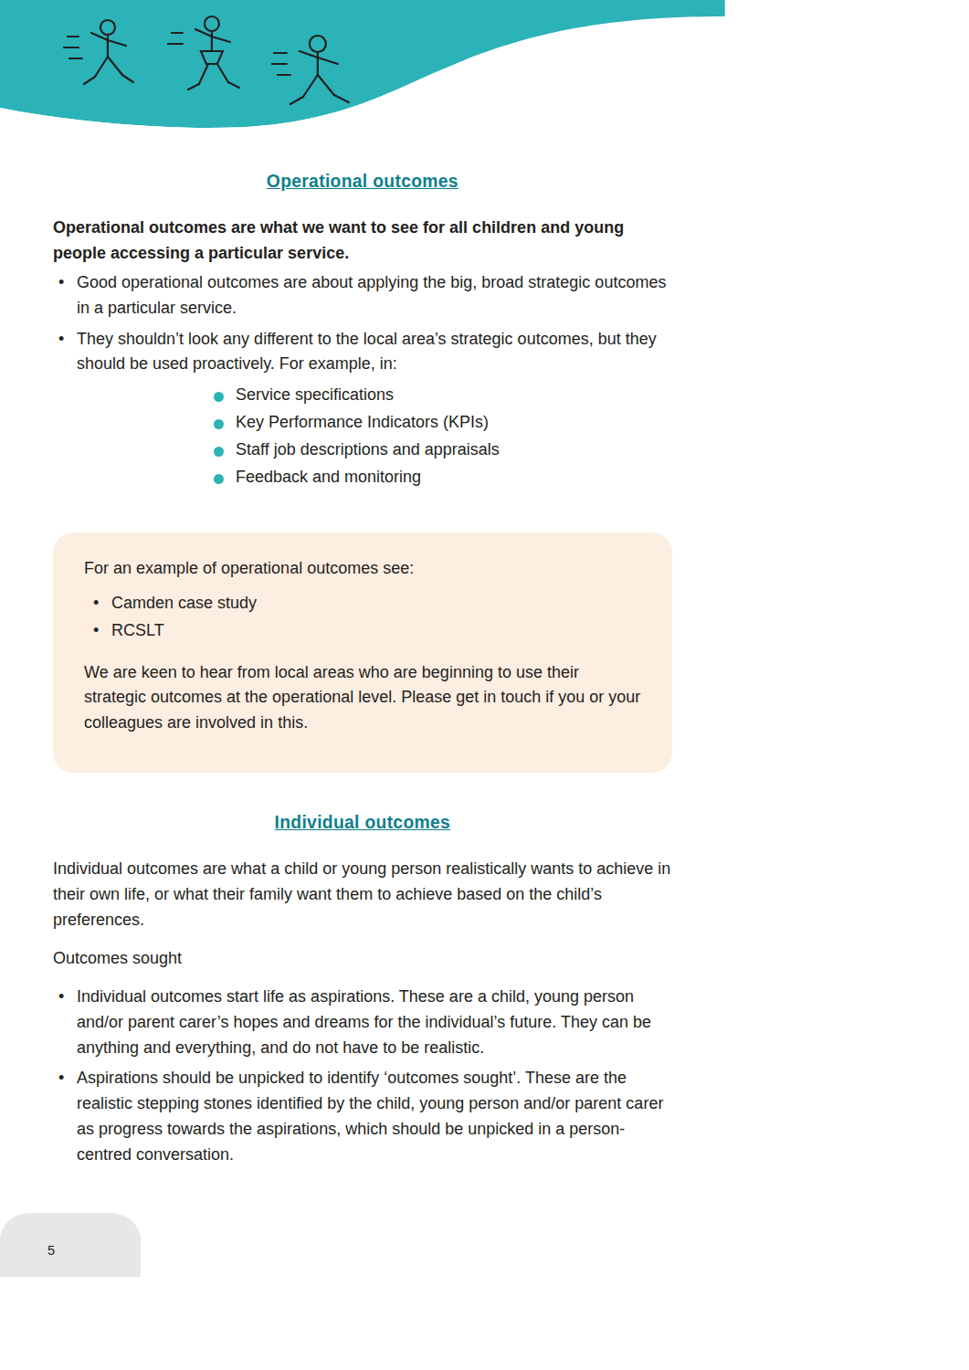Operational outcomes
Operational outcomes are what we want to see for all children and young people accessing a particular service.
Good operational outcomes are about applying the big, broad strategic outcomes in a particular service.
They shouldn’t look any different to the local area’s strategic outcomes, but they should be used proactively. For example, in:
Service specifications
Key Performance Indicators (KPIs)
Staff job descriptions and appraisals
Feedback and monitoring
For an example of operational outcomes see:
Camden case study
RCSLT
We are keen to hear from local areas who are beginning to use their strategic outcomes at the operational level. Please get in touch if you or your colleagues are involved in this.
Individual outcomes
Individual outcomes are what a child or young person realistically wants to achieve in their own life, or what their family want them to achieve based on the child’s preferences.
Outcomes sought
Individual outcomes start life as aspirations. These are a child, young person and/or parent carer’s hopes and dreams for the individual’s future. They can be anything and everything, and do not have to be realistic.
Aspirations should be unpicked to identify ‘outcomes sought’. These are the realistic stepping stones identified by the child, young person and/or parent carer as progress towards the aspirations, which should be unpicked in a person-centred conversation.
5